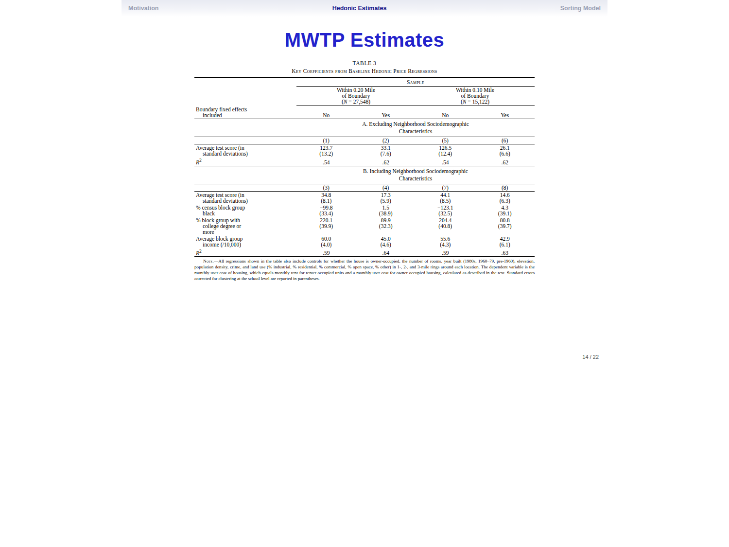Motivation
Hedonic Estimates
Sorting Model
MWTP Estimates
TABLE 3
Key Coefficients from Baseline Hedonic Price Regressions
| | Sample |
| | Within 0.20 Mile of Boundary ( N = 27,548) | Within 0.10 Mile of Boundary ( N = 15,122) |
| Boundary fixed effects included | No | Yes | No | Yes |
| | A. Excluding Neighborhood Sociodemographic Characteristics |
| | (1) | (2) | (5) | (6) |
| Average test score (in standard deviations) | 123.7 (13.2) | 33.1 (7.6) | 126.5 (12.4) | 26.1 (6.6) |
| R 2 | .54 | .62 | .54 | .62 |
| | B. Including Neighborhood Sociodemographic Characteristics |
| | (3) | (4) | (7) | (8) |
| Average test score (in standard deviations) | 34.8 (8.1) | 17.3 (5.9) | 44.1 (8.5) | 14.6 (6.3) |
| % census block group black | −99.8 (33.4) | 1.5 (38.9) | −123.1 (32.5) | 4.3 (39.1) |
| % block group with college degree or more | 220.1 (39.9) | 89.9 (32.3) | 204.4 (40.8) | 80.8 (39.7) |
| Average block group income (/10,000) | 60.0 (4.0) | 45.0 (4.6) | 55.6 (4.3) | 42.9 (6.1) |
| R 2 | .59 | .64 | .59 | .63 |
Note.—All regressions shown in the table also include controls for whether the house is owner-occupied, the number of rooms, year built (1980s, 1960–79, pre-1960), elevation, population density, crime, and land use (% industrial, % residential, % commercial, % open space, % other) in 1-, 2-, and 3-mile rings around each location. The dependent variable is the monthly user cost of housing, which equals monthly rent for renter-occupied units and a monthly user cost for owner-occupied housing, calculated as described in the text. Standard errors corrected for clustering at the school level are reported in parentheses.
14 / 22